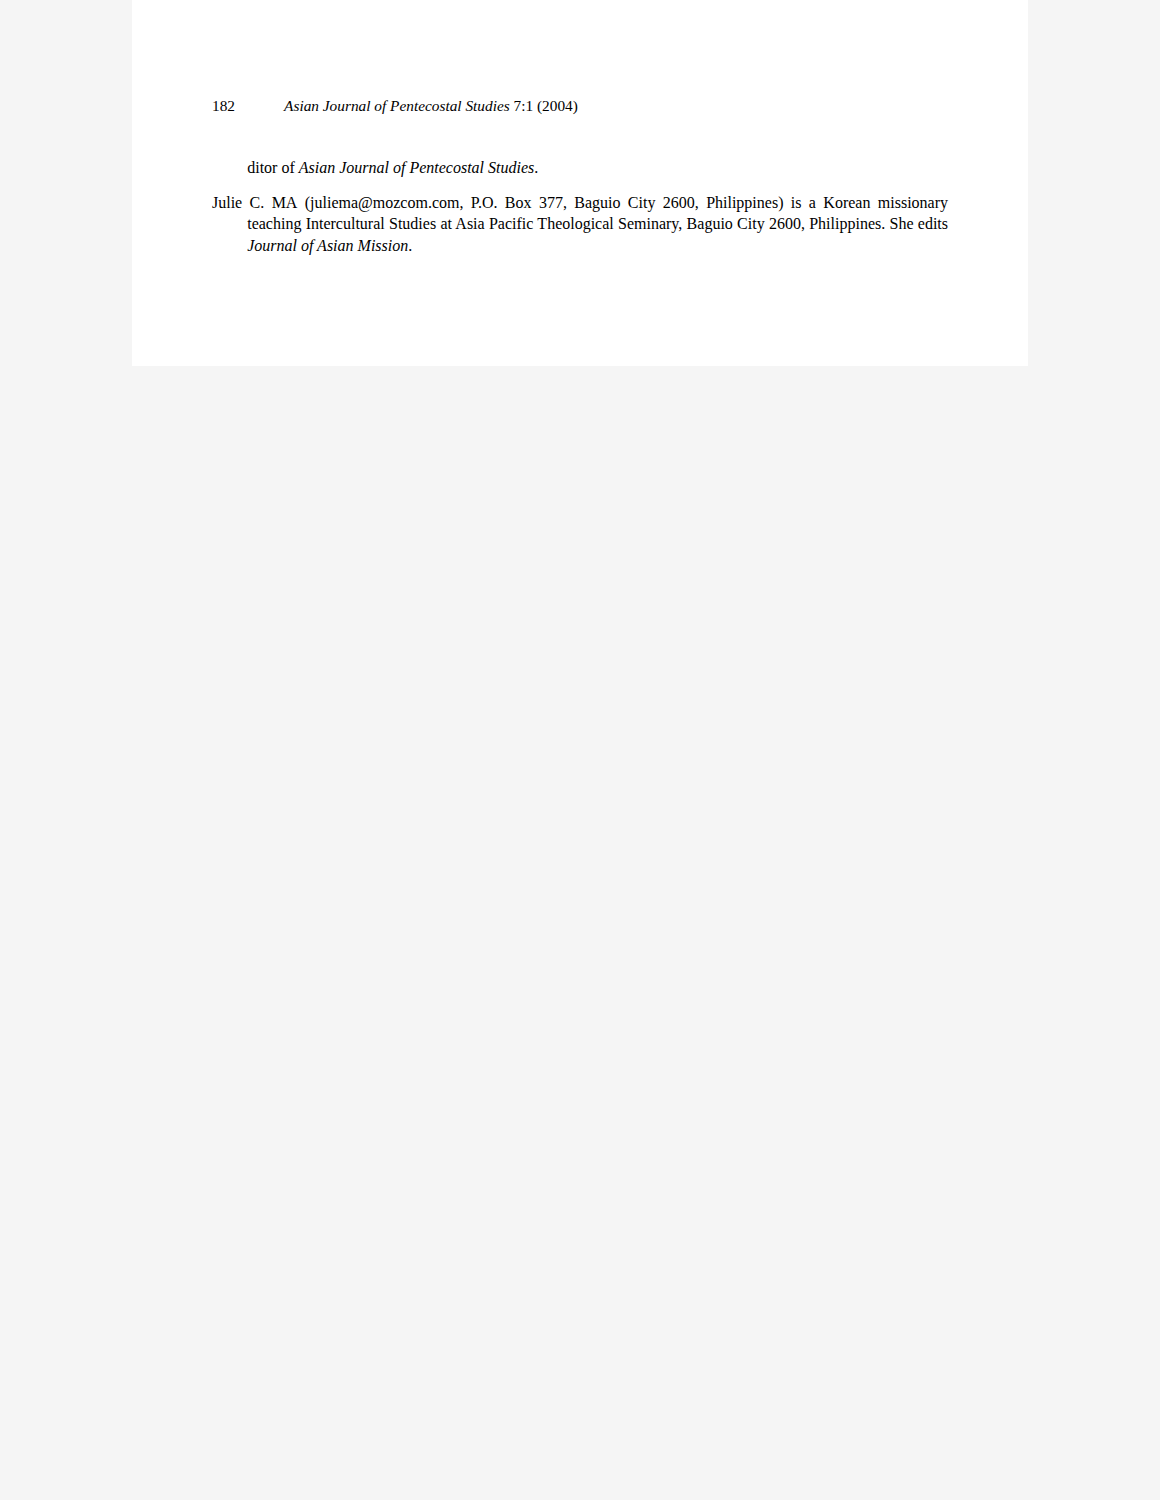182 Asian Journal of Pentecostal Studies 7:1 (2004)
ditor of Asian Journal of Pentecostal Studies.
Julie C. MA (juliema@mozcom.com, P.O. Box 377, Baguio City 2600, Philippines) is a Korean missionary teaching Intercultural Studies at Asia Pacific Theological Seminary, Baguio City 2600, Philippines. She edits Journal of Asian Mission.